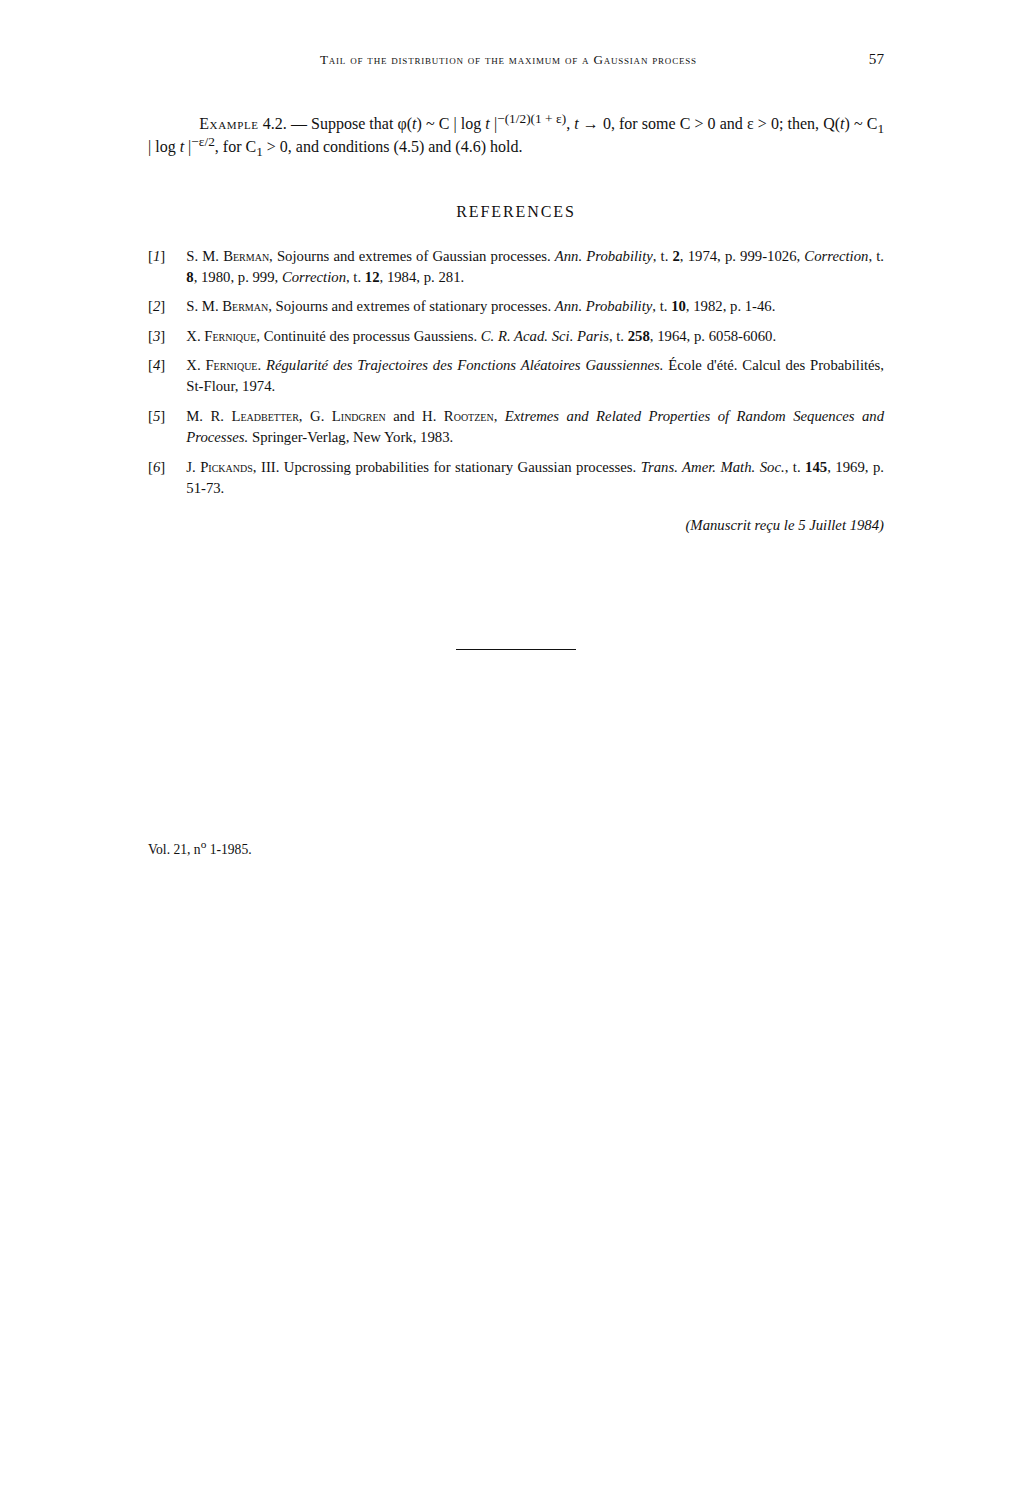Tail of the distribution of the maximum of a Gaussian process 57
Example 4.2. — Suppose that φ(t) ~ C | log t |−(1/2)(1 + ε), t → 0, for some C > 0 and ε > 0; then, Q(t) ~ C1 | log t |−ε/2, for C1 > 0, and conditions (4.5) and (4.6) hold.
REFERENCES
[1] S. M. Berman, Sojourns and extremes of Gaussian processes. Ann. Probability, t. 2, 1974, p. 999-1026, Correction, t. 8, 1980, p. 999, Correction, t. 12, 1984, p. 281.
[2] S. M. Berman, Sojourns and extremes of stationary processes. Ann. Probability, t. 10, 1982, p. 1-46.
[3] X. Fernique, Continuité des processus Gaussiens. C. R. Acad. Sci. Paris, t. 258, 1964, p. 6058-6060.
[4] X. Fernique. Régularité des Trajectoires des Fonctions Aléatoires Gaussiennes. École d'été. Calcul des Probabilités, St-Flour, 1974.
[5] M. R. Leadbetter, G. Lindgren and H. Rootzen, Extremes and Related Properties of Random Sequences and Processes. Springer-Verlag, New York, 1983.
[6] J. Pickands, III. Upcrossing probabilities for stationary Gaussian processes. Trans. Amer. Math. Soc., t. 145, 1969, p. 51-73.
(Manuscrit reçu le 5 Juillet 1984)
Vol. 21, no 1-1985.